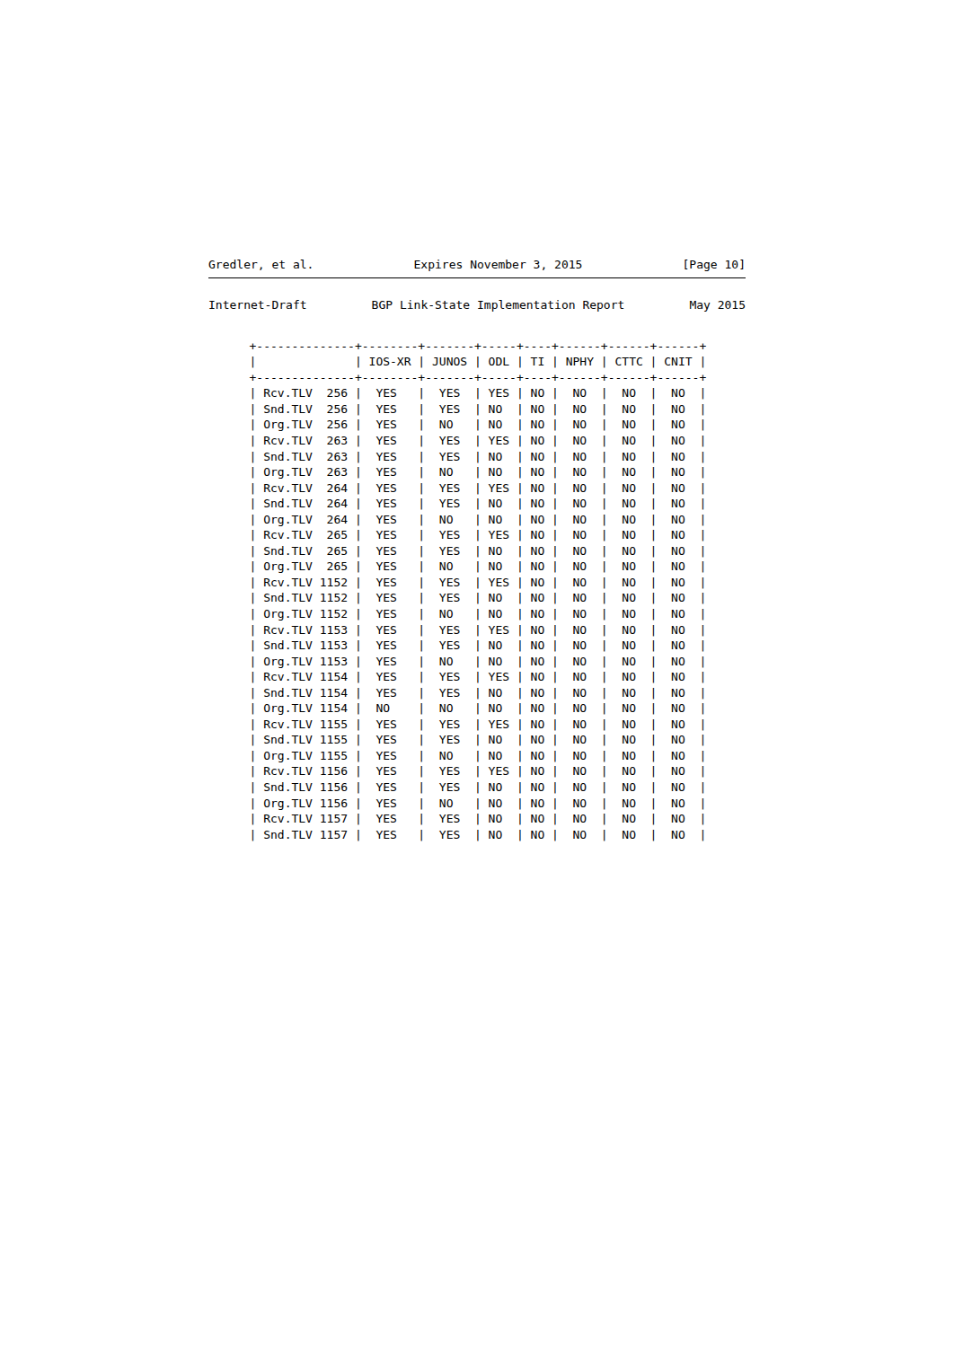Gredler, et al. Expires November 3, 2015 [Page 10]
Internet-Draft BGP Link-State Implementation Report May 2015
+--------------+--------+-------+-----+----+------+------+------+
|              | IOS-XR | JUNOS | ODL | TI | NPHY | CTTC | CNIT |
+--------------+--------+-------+-----+----+------+------+------+
| Rcv.TLV  256 |  YES   |  YES  | YES | NO |  NO  |  NO  |  NO  |
| Snd.TLV  256 |  YES   |  YES  | NO  | NO |  NO  |  NO  |  NO  |
| Org.TLV  256 |  YES   |  NO   | NO  | NO |  NO  |  NO  |  NO  |
| Rcv.TLV  263 |  YES   |  YES  | YES | NO |  NO  |  NO  |  NO  |
| Snd.TLV  263 |  YES   |  YES  | NO  | NO |  NO  |  NO  |  NO  |
| Org.TLV  263 |  YES   |  NO   | NO  | NO |  NO  |  NO  |  NO  |
| Rcv.TLV  264 |  YES   |  YES  | YES | NO |  NO  |  NO  |  NO  |
| Snd.TLV  264 |  YES   |  YES  | NO  | NO |  NO  |  NO  |  NO  |
| Org.TLV  264 |  YES   |  NO   | NO  | NO |  NO  |  NO  |  NO  |
| Rcv.TLV  265 |  YES   |  YES  | YES | NO |  NO  |  NO  |  NO  |
| Snd.TLV  265 |  YES   |  YES  | NO  | NO |  NO  |  NO  |  NO  |
| Org.TLV  265 |  YES   |  NO   | NO  | NO |  NO  |  NO  |  NO  |
| Rcv.TLV 1152 |  YES   |  YES  | YES | NO |  NO  |  NO  |  NO  |
| Snd.TLV 1152 |  YES   |  YES  | NO  | NO |  NO  |  NO  |  NO  |
| Org.TLV 1152 |  YES   |  NO   | NO  | NO |  NO  |  NO  |  NO  |
| Rcv.TLV 1153 |  YES   |  YES  | YES | NO |  NO  |  NO  |  NO  |
| Snd.TLV 1153 |  YES   |  YES  | NO  | NO |  NO  |  NO  |  NO  |
| Org.TLV 1153 |  YES   |  NO   | NO  | NO |  NO  |  NO  |  NO  |
| Rcv.TLV 1154 |  YES   |  YES  | YES | NO |  NO  |  NO  |  NO  |
| Snd.TLV 1154 |  YES   |  YES  | NO  | NO |  NO  |  NO  |  NO  |
| Org.TLV 1154 |  NO    |  NO   | NO  | NO |  NO  |  NO  |  NO  |
| Rcv.TLV 1155 |  YES   |  YES  | YES | NO |  NO  |  NO  |  NO  |
| Snd.TLV 1155 |  YES   |  YES  | NO  | NO |  NO  |  NO  |  NO  |
| Org.TLV 1155 |  YES   |  NO   | NO  | NO |  NO  |  NO  |  NO  |
| Rcv.TLV 1156 |  YES   |  YES  | YES | NO |  NO  |  NO  |  NO  |
| Snd.TLV 1156 |  YES   |  YES  | NO  | NO |  NO  |  NO  |  NO  |
| Org.TLV 1156 |  YES   |  NO   | NO  | NO |  NO  |  NO  |  NO  |
| Rcv.TLV 1157 |  YES   |  YES  | NO  | NO |  NO  |  NO  |  NO  |
| Snd.TLV 1157 |  YES   |  YES  | NO  | NO |  NO  |  NO  |  NO  |